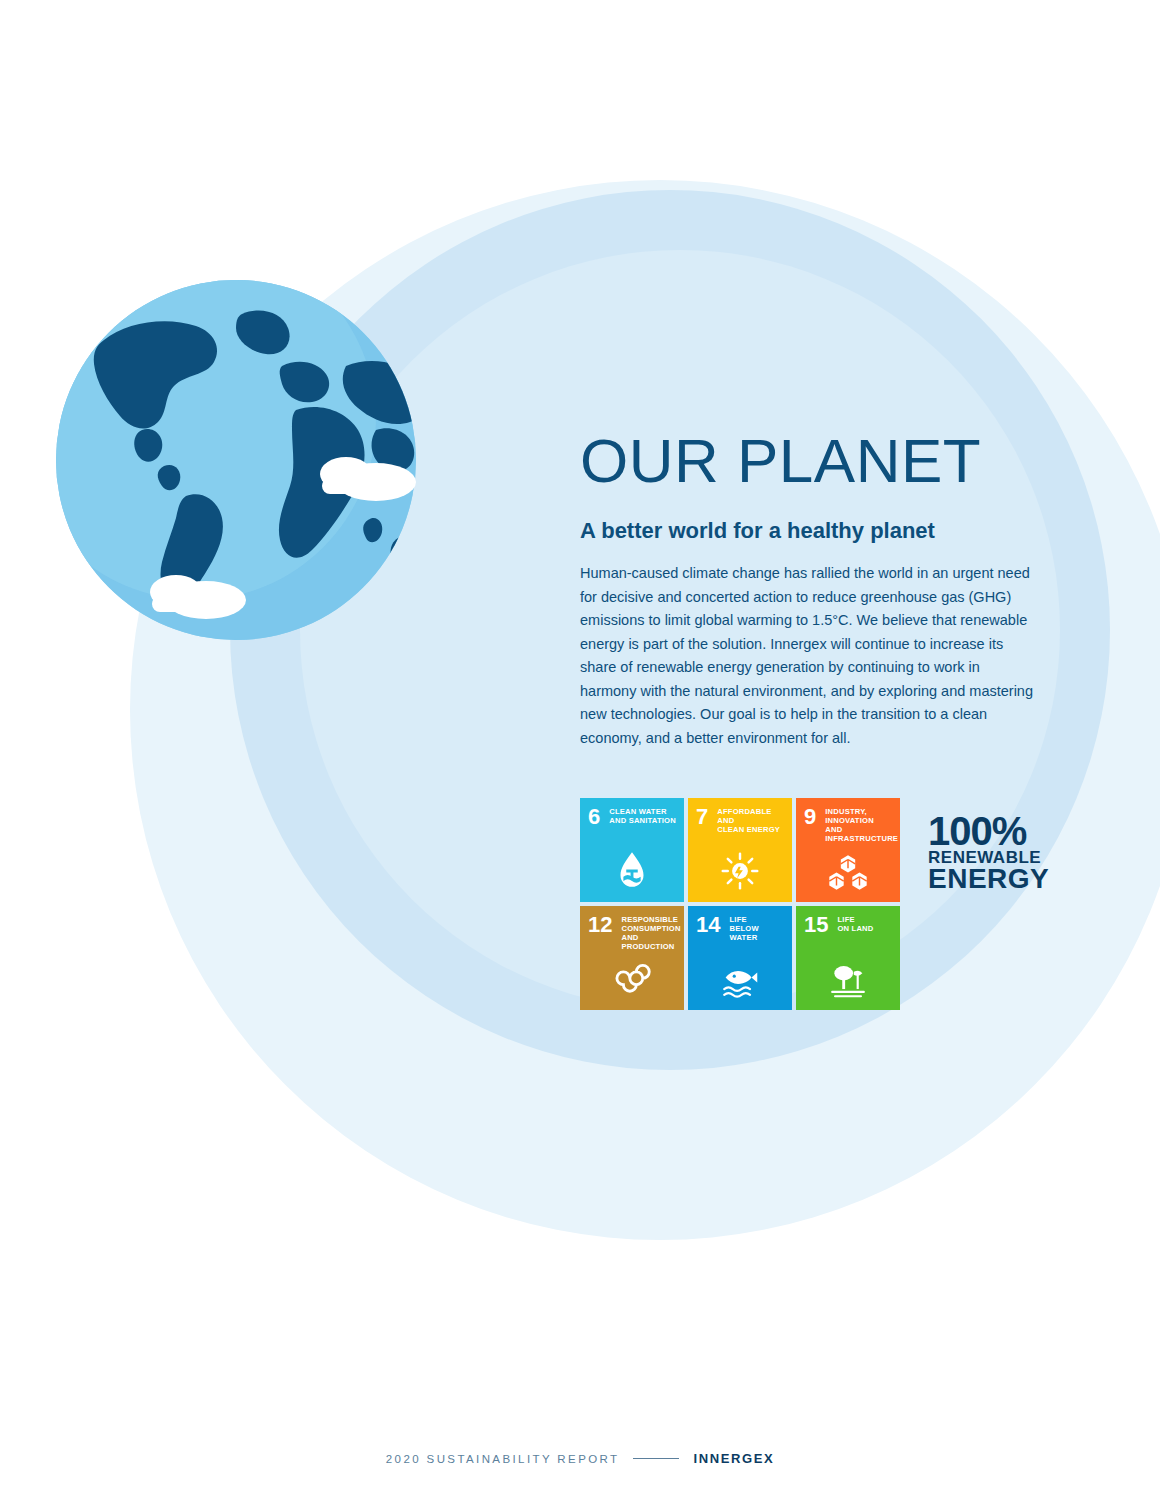OUR PLANET
A better world for a healthy planet
Human-caused climate change has rallied the world in an urgent need for decisive and concerted action to reduce greenhouse gas (GHG) emissions to limit global warming to 1.5°C. We believe that renewable energy is part of the solution. Innergex will continue to increase its share of renewable energy generation by continuing to work in harmony with the natural environment, and by exploring and mastering new technologies. Our goal is to help in the transition to a clean economy, and a better environment for all.
6 Clean water
and sanitation
7 Affordable and
clean energy
9 Industry, innovation
and infrastructure
12 Responsible
consumption
and production
14 Life
below water
15 Life
on land
100% RENEWABLE ENERGY
2020 SUSTAINABILITY REPORT INNERGEX